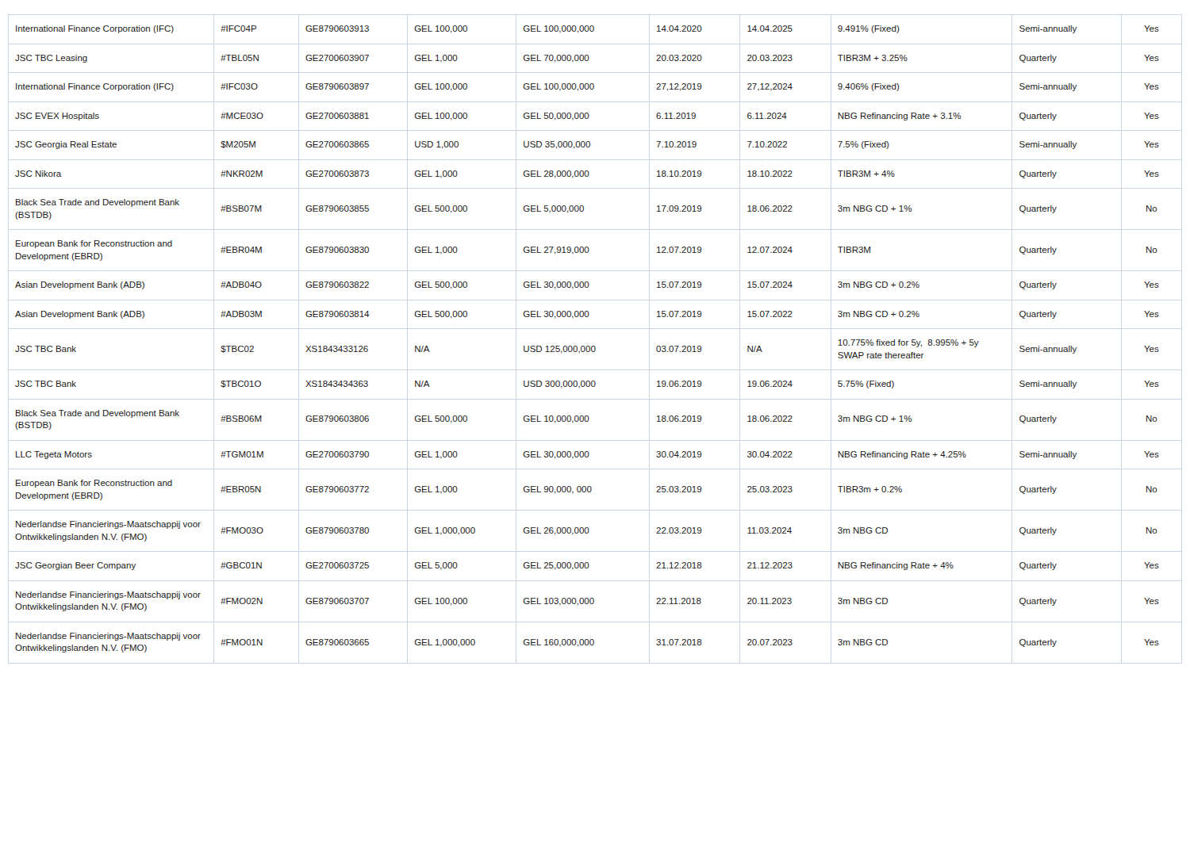| International Finance Corporation (IFC) | #IFC04P | GE8790603913 | GEL 100,000 | GEL 100,000,000 | 14.04.2020 | 14.04.2025 | 9.491% (Fixed) | Semi-annually | Yes |
| JSC TBC Leasing | #TBL05N | GE2700603907 | GEL 1,000 | GEL 70,000,000 | 20.03.2020 | 20.03.2023 | TIBR3M + 3.25% | Quarterly | Yes |
| International Finance Corporation (IFC) | #IFC03O | GE8790603897 | GEL 100,000 | GEL 100,000,000 | 27,12,2019 | 27,12,2024 | 9.406% (Fixed) | Semi-annually | Yes |
| JSC EVEX Hospitals | #MCE03O | GE2700603881 | GEL 100,000 | GEL 50,000,000 | 6.11.2019 | 6.11.2024 | NBG Refinancing Rate + 3.1% | Quarterly | Yes |
| JSC Georgia Real Estate | $M205M | GE2700603865 | USD 1,000 | USD 35,000,000 | 7.10.2019 | 7.10.2022 | 7.5% (Fixed) | Semi-annually | Yes |
| JSC Nikora | #NKR02M | GE2700603873 | GEL 1,000 | GEL 28,000,000 | 18.10.2019 | 18.10.2022 | TIBR3M + 4% | Quarterly | Yes |
| Black Sea Trade and Development Bank (BSTDB) | #BSB07M | GE8790603855 | GEL 500,000 | GEL 5,000,000 | 17.09.2019 | 18.06.2022 | 3m NBG CD + 1% | Quarterly | No |
| European Bank for Reconstruction and Development (EBRD) | #EBR04M | GE8790603830 | GEL 1,000 | GEL 27,919,000 | 12.07.2019 | 12.07.2024 | TIBR3M | Quarterly | No |
| Asian Development Bank (ADB) | #ADB04O | GE8790603822 | GEL 500,000 | GEL 30,000,000 | 15.07.2019 | 15.07.2024 | 3m NBG CD + 0.2% | Quarterly | Yes |
| Asian Development Bank (ADB) | #ADB03M | GE8790603814 | GEL 500,000 | GEL 30,000,000 | 15.07.2019 | 15.07.2022 | 3m NBG CD + 0.2% | Quarterly | Yes |
| JSC TBC Bank | $TBC02 | XS1843433126 | N/A | USD 125,000,000 | 03.07.2019 | N/A | 10.775% fixed for 5y, 8.995% + 5y SWAP rate thereafter | Semi-annually | Yes |
| JSC TBC Bank | $TBC01O | XS1843434363 | N/A | USD 300,000,000 | 19.06.2019 | 19.06.2024 | 5.75% (Fixed) | Semi-annually | Yes |
| Black Sea Trade and Development Bank (BSTDB) | #BSB06M | GE8790603806 | GEL 500,000 | GEL 10,000,000 | 18.06.2019 | 18.06.2022 | 3m NBG CD + 1% | Quarterly | No |
| LLC Tegeta Motors | #TGM01M | GE2700603790 | GEL 1,000 | GEL 30,000,000 | 30.04.2019 | 30.04.2022 | NBG Refinancing Rate + 4.25% | Semi-annually | Yes |
| European Bank for Reconstruction and Development (EBRD) | #EBR05N | GE8790603772 | GEL 1,000 | GEL 90,000, 000 | 25.03.2019 | 25.03.2023 | TIBR3m + 0.2% | Quarterly | No |
| Nederlandse Financierings-Maatschappij voor Ontwikkelingslanden N.V. (FMO) | #FMO03O | GE8790603780 | GEL 1,000,000 | GEL 26,000,000 | 22.03.2019 | 11.03.2024 | 3m NBG CD | Quarterly | No |
| JSC Georgian Beer Company | #GBC01N | GE2700603725 | GEL 5,000 | GEL 25,000,000 | 21.12.2018 | 21.12.2023 | NBG Refinancing Rate + 4% | Quarterly | Yes |
| Nederlandse Financierings-Maatschappij voor Ontwikkelingslanden N.V. (FMO) | #FMO02N | GE8790603707 | GEL 100,000 | GEL 103,000,000 | 22.11.2018 | 20.11.2023 | 3m NBG CD | Quarterly | Yes |
| Nederlandse Financierings-Maatschappij voor Ontwikkelingslanden N.V. (FMO) | #FMO01N | GE8790603665 | GEL 1,000,000 | GEL 160,000,000 | 31.07.2018 | 20.07.2023 | 3m NBG CD | Quarterly | Yes |